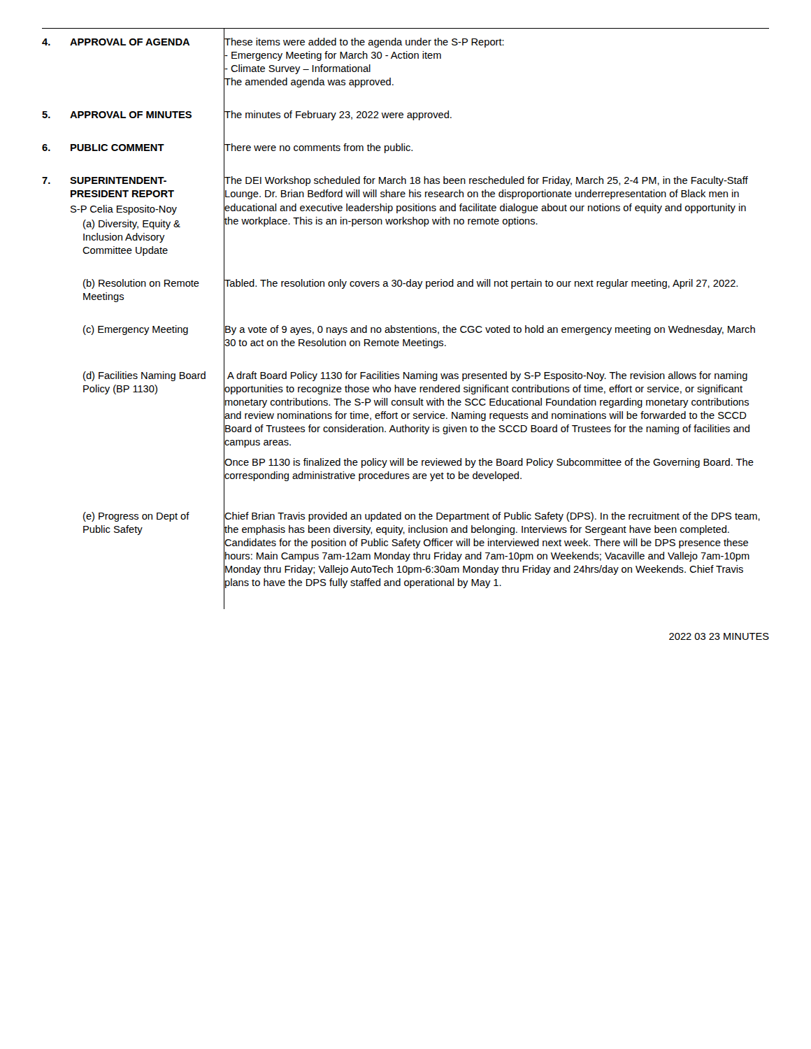| 4. | Approval of Agenda | These items were added to the agenda under the S-P Report: - Emergency Meeting for March 30 - Action item - Climate Survey – Informational The amended agenda was approved. |
| 5. | Approval of Minutes | The minutes of February 23, 2022 were approved. |
| 6. | Public Comment | There were no comments from the public. |
| 7. | Superintendent-President Report S-P Celia Esposito-Noy (a) Diversity, Equity & Inclusion Advisory Committee Update | The DEI Workshop scheduled for March 18 has been rescheduled for Friday, March 25, 2-4 PM, in the Faculty-Staff Lounge. Dr. Brian Bedford will will share his research on the disproportionate underrepresentation of Black men in educational and executive leadership positions and facilitate dialogue about our notions of equity and opportunity in the workplace. This is an in-person workshop with no remote options. |
| | (b) Resolution on Remote Meetings | Tabled. The resolution only covers a 30-day period and will not pertain to our next regular meeting, April 27, 2022. |
| | (c) Emergency Meeting | By a vote of 9 ayes, 0 nays and no abstentions, the CGC voted to hold an emergency meeting on Wednesday, March 30 to act on the Resolution on Remote Meetings. |
| | (d) Facilities Naming Board Policy (BP 1130) | A draft Board Policy 1130 for Facilities Naming was presented by S-P Esposito-Noy. The revision allows for naming opportunities to recognize those who have rendered significant contributions of time, effort or service, or significant monetary contributions. The S-P will consult with the SCC Educational Foundation regarding monetary contributions and review nominations for time, effort or service. Naming requests and nominations will be forwarded to the SCCD Board of Trustees for consideration. Authority is given to the SCCD Board of Trustees for the naming of facilities and campus areas. Once BP 1130 is finalized the policy will be reviewed by the Board Policy Subcommittee of the Governing Board. The corresponding administrative procedures are yet to be developed. |
| | (e) Progress on Dept of Public Safety | Chief Brian Travis provided an updated on the Department of Public Safety (DPS). In the recruitment of the DPS team, the emphasis has been diversity, equity, inclusion and belonging. Interviews for Sergeant have been completed. Candidates for the position of Public Safety Officer will be interviewed next week. There will be DPS presence these hours: Main Campus 7am-12am Monday thru Friday and 7am-10pm on Weekends; Vacaville and Vallejo 7am-10pm Monday thru Friday; Vallejo AutoTech 10pm-6:30am Monday thru Friday and 24hrs/day on Weekends. Chief Travis plans to have the DPS fully staffed and operational by May 1. |
2022 03 23 MINUTES